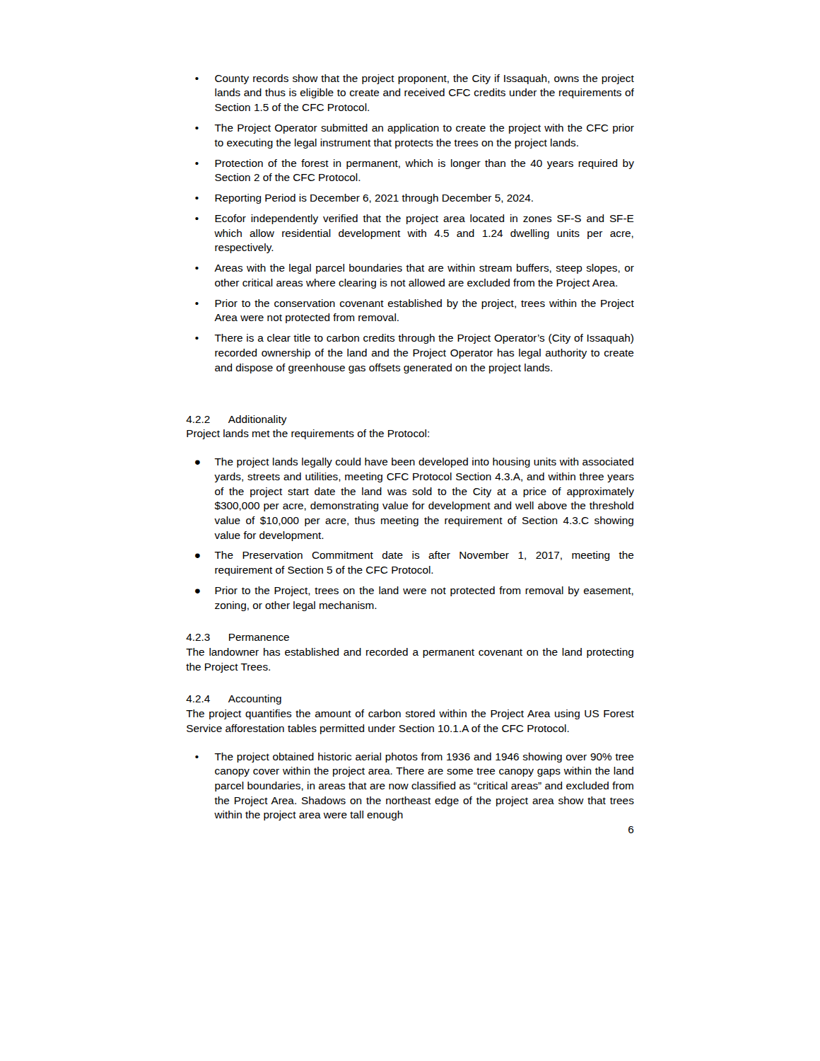•County records show that the project proponent, the City if Issaquah, owns the project lands and thus is eligible to create and received CFC credits under the requirements of Section 1.5 of the CFC Protocol.
•The Project Operator submitted an application to create the project with the CFC prior to executing the legal instrument that protects the trees on the project lands.
•Protection of the forest in permanent, which is longer than the 40 years required by Section 2 of the CFC Protocol.
•Reporting Period is December 6, 2021 through December 5, 2024.
•Ecofor independently verified that the project area located in zones SF-S and SF-E which allow residential development with 4.5 and 1.24 dwelling units per acre, respectively.
•Areas with the legal parcel boundaries that are within stream buffers, steep slopes, or other critical areas where clearing is not allowed are excluded from the Project Area.
•Prior to the conservation covenant established by the project, trees within the Project Area were not protected from removal.
•There is a clear title to carbon credits through the Project Operator’s (City of Issaquah) recorded ownership of the land and the Project Operator has legal authority to create and dispose of greenhouse gas offsets generated on the project lands.
4.2.2 Additionality
Project lands met the requirements of the Protocol:
●The project lands legally could have been developed into housing units with associated yards, streets and utilities, meeting CFC Protocol Section 4.3.A, and within three years of the project start date the land was sold to the City at a price of approximately $300,000 per acre, demonstrating value for development and well above the threshold value of $10,000 per acre, thus meeting the requirement of Section 4.3.C showing value for development.
●The Preservation Commitment date is after November 1, 2017, meeting the requirement of Section 5 of the CFC Protocol.
●Prior to the Project, trees on the land were not protected from removal by easement, zoning, or other legal mechanism.
4.2.3 Permanence
The landowner has established and recorded a permanent covenant on the land protecting the Project Trees.
4.2.4 Accounting
The project quantifies the amount of carbon stored within the Project Area using US Forest Service afforestation tables permitted under Section 10.1.A of the CFC Protocol.
•The project obtained historic aerial photos from 1936 and 1946 showing over 90% tree canopy cover within the project area. There are some tree canopy gaps within the land parcel boundaries, in areas that are now classified as “critical areas” and excluded from the Project Area. Shadows on the northeast edge of the project area show that trees within the project area were tall enough
6